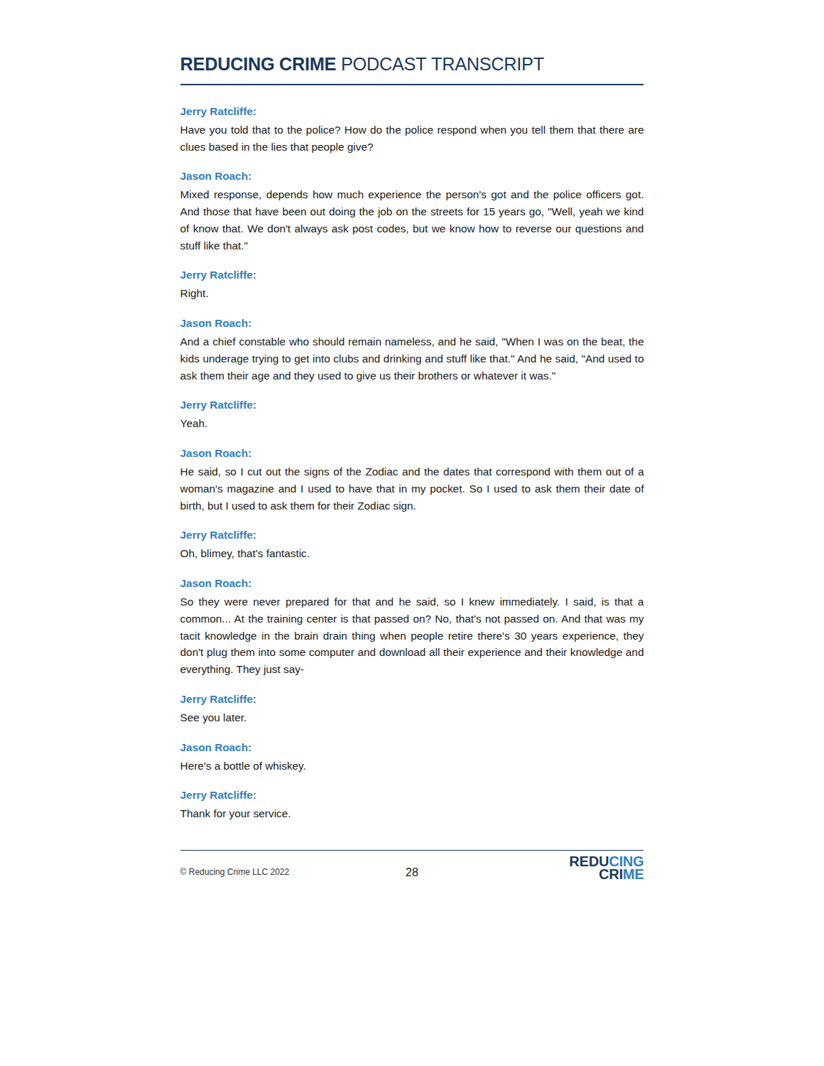REDUCING CRIME PODCAST TRANSCRIPT
Jerry Ratcliffe:
Have you told that to the police? How do the police respond when you tell them that there are clues based in the lies that people give?
Jason Roach:
Mixed response, depends how much experience the person's got and the police officers got. And those that have been out doing the job on the streets for 15 years go, "Well, yeah we kind of know that. We don't always ask post codes, but we know how to reverse our questions and stuff like that."
Jerry Ratcliffe:
Right.
Jason Roach:
And a chief constable who should remain nameless, and he said, "When I was on the beat, the kids underage trying to get into clubs and drinking and stuff like that." And he said, "And used to ask them their age and they used to give us their brothers or whatever it was."
Jerry Ratcliffe:
Yeah.
Jason Roach:
He said, so I cut out the signs of the Zodiac and the dates that correspond with them out of a woman's magazine and I used to have that in my pocket. So I used to ask them their date of birth, but I used to ask them for their Zodiac sign.
Jerry Ratcliffe:
Oh, blimey, that's fantastic.
Jason Roach:
So they were never prepared for that and he said, so I knew immediately. I said, is that a common... At the training center is that passed on? No, that's not passed on. And that was my tacit knowledge in the brain drain thing when people retire there's 30 years experience, they don't plug them into some computer and download all their experience and their knowledge and everything. They just say-
Jerry Ratcliffe:
See you later.
Jason Roach:
Here's a bottle of whiskey.
Jerry Ratcliffe:
Thank for your service.
© Reducing Crime LLC 2022
28
REDUCING
CRIME